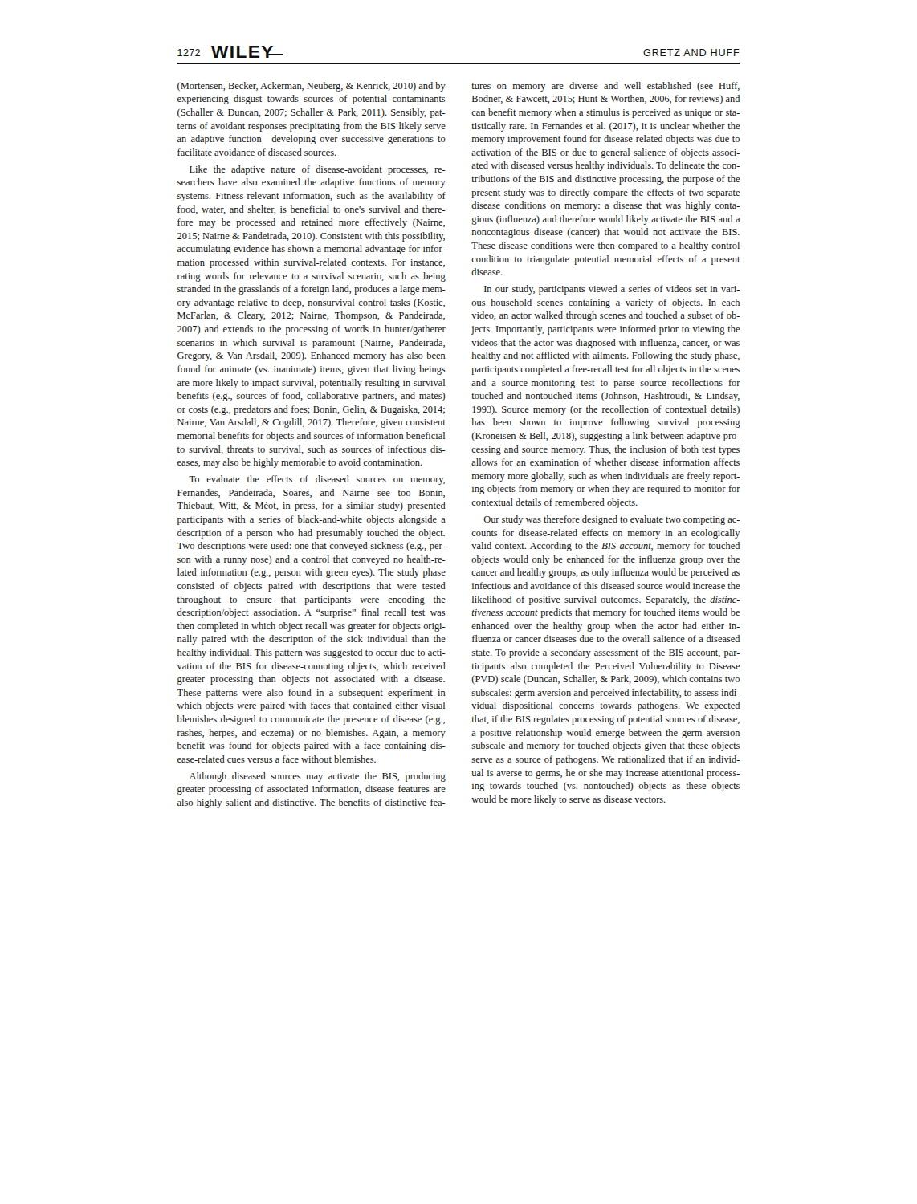1272 WILEY
Gretz and Huff
(Mortensen, Becker, Ackerman, Neuberg, & Kenrick, 2010) and by experiencing disgust towards sources of potential contaminants (Schaller & Duncan, 2007; Schaller & Park, 2011). Sensibly, patterns of avoidant responses precipitating from the BIS likely serve an adaptive function—developing over successive generations to facilitate avoidance of diseased sources.
Like the adaptive nature of disease-avoidant processes, researchers have also examined the adaptive functions of memory systems. Fitness-relevant information, such as the availability of food, water, and shelter, is beneficial to one's survival and therefore may be processed and retained more effectively (Nairne, 2015; Nairne & Pandeirada, 2010). Consistent with this possibility, accumulating evidence has shown a memorial advantage for information processed within survival-related contexts. For instance, rating words for relevance to a survival scenario, such as being stranded in the grasslands of a foreign land, produces a large memory advantage relative to deep, nonsurvival control tasks (Kostic, McFarlan, & Cleary, 2012; Nairne, Thompson, & Pandeirada, 2007) and extends to the processing of words in hunter/gatherer scenarios in which survival is paramount (Nairne, Pandeirada, Gregory, & Van Arsdall, 2009). Enhanced memory has also been found for animate (vs. inanimate) items, given that living beings are more likely to impact survival, potentially resulting in survival benefits (e.g., sources of food, collaborative partners, and mates) or costs (e.g., predators and foes; Bonin, Gelin, & Bugaiska, 2014; Nairne, Van Arsdall, & Cogdill, 2017). Therefore, given consistent memorial benefits for objects and sources of information beneficial to survival, threats to survival, such as sources of infectious diseases, may also be highly memorable to avoid contamination.
To evaluate the effects of diseased sources on memory, Fernandes, Pandeirada, Soares, and Nairne see too Bonin, Thiebaut, Witt, & Méot, in press, for a similar study) presented participants with a series of black-and-white objects alongside a description of a person who had presumably touched the object. Two descriptions were used: one that conveyed sickness (e.g., person with a runny nose) and a control that conveyed no health-related information (e.g., person with green eyes). The study phase consisted of objects paired with descriptions that were tested throughout to ensure that participants were encoding the description/object association. A “surprise” final recall test was then completed in which object recall was greater for objects originally paired with the description of the sick individual than the healthy individual. This pattern was suggested to occur due to activation of the BIS for disease-connoting objects, which received greater processing than objects not associated with a disease. These patterns were also found in a subsequent experiment in which objects were paired with faces that contained either visual blemishes designed to communicate the presence of disease (e.g., rashes, herpes, and eczema) or no blemishes. Again, a memory benefit was found for objects paired with a face containing disease-related cues versus a face without blemishes.
Although diseased sources may activate the BIS, producing greater processing of associated information, disease features are also highly salient and distinctive. The benefits of distinctive features on memory are diverse and well established (see Huff, Bodner, & Fawcett, 2015; Hunt & Worthen, 2006, for reviews) and can benefit memory when a stimulus is perceived as unique or statistically rare. In Fernandes et al. (2017), it is unclear whether the memory improvement found for disease-related objects was due to activation of the BIS or due to general salience of objects associated with diseased versus healthy individuals. To delineate the contributions of the BIS and distinctive processing, the purpose of the present study was to directly compare the effects of two separate disease conditions on memory: a disease that was highly contagious (influenza) and therefore would likely activate the BIS and a noncontagious disease (cancer) that would not activate the BIS. These disease conditions were then compared to a healthy control condition to triangulate potential memorial effects of a present disease.
In our study, participants viewed a series of videos set in various household scenes containing a variety of objects. In each video, an actor walked through scenes and touched a subset of objects. Importantly, participants were informed prior to viewing the videos that the actor was diagnosed with influenza, cancer, or was healthy and not afflicted with ailments. Following the study phase, participants completed a free-recall test for all objects in the scenes and a source-monitoring test to parse source recollections for touched and nontouched items (Johnson, Hashtroudi, & Lindsay, 1993). Source memory (or the recollection of contextual details) has been shown to improve following survival processing (Kroneisen & Bell, 2018), suggesting a link between adaptive processing and source memory. Thus, the inclusion of both test types allows for an examination of whether disease information affects memory more globally, such as when individuals are freely reporting objects from memory or when they are required to monitor for contextual details of remembered objects.
Our study was therefore designed to evaluate two competing accounts for disease-related effects on memory in an ecologically valid context. According to the BIS account, memory for touched objects would only be enhanced for the influenza group over the cancer and healthy groups, as only influenza would be perceived as infectious and avoidance of this diseased source would increase the likelihood of positive survival outcomes. Separately, the distinctiveness account predicts that memory for touched items would be enhanced over the healthy group when the actor had either influenza or cancer diseases due to the overall salience of a diseased state. To provide a secondary assessment of the BIS account, participants also completed the Perceived Vulnerability to Disease (PVD) scale (Duncan, Schaller, & Park, 2009), which contains two subscales: germ aversion and perceived infectability, to assess individual dispositional concerns towards pathogens. We expected that, if the BIS regulates processing of potential sources of disease, a positive relationship would emerge between the germ aversion subscale and memory for touched objects given that these objects serve as a source of pathogens. We rationalized that if an individual is averse to germs, he or she may increase attentional processing towards touched (vs. nontouched) objects as these objects would be more likely to serve as disease vectors.